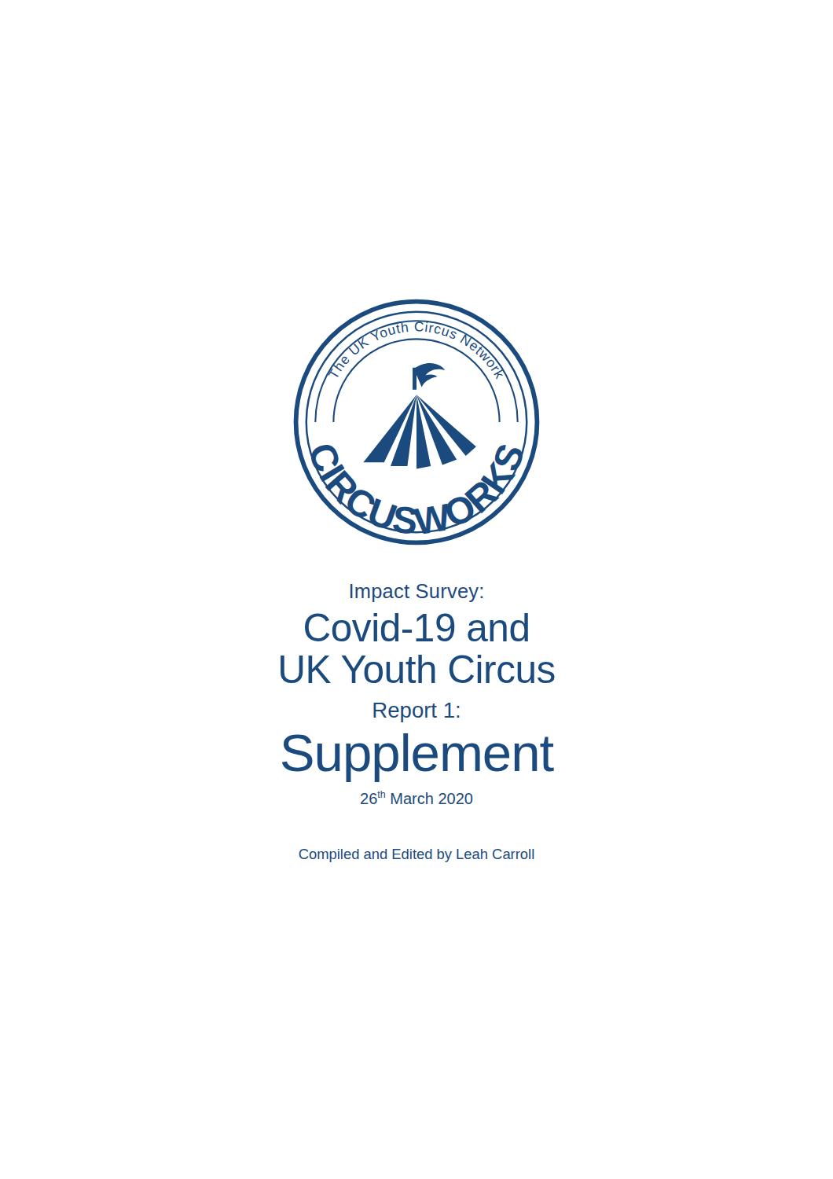The UK Youth Circus Network CIRCUSWORKS
Impact Survey:
Covid-19 and UK Youth Circus
Report 1:
Supplement
26th March 2020
Compiled and Edited by Leah Carroll